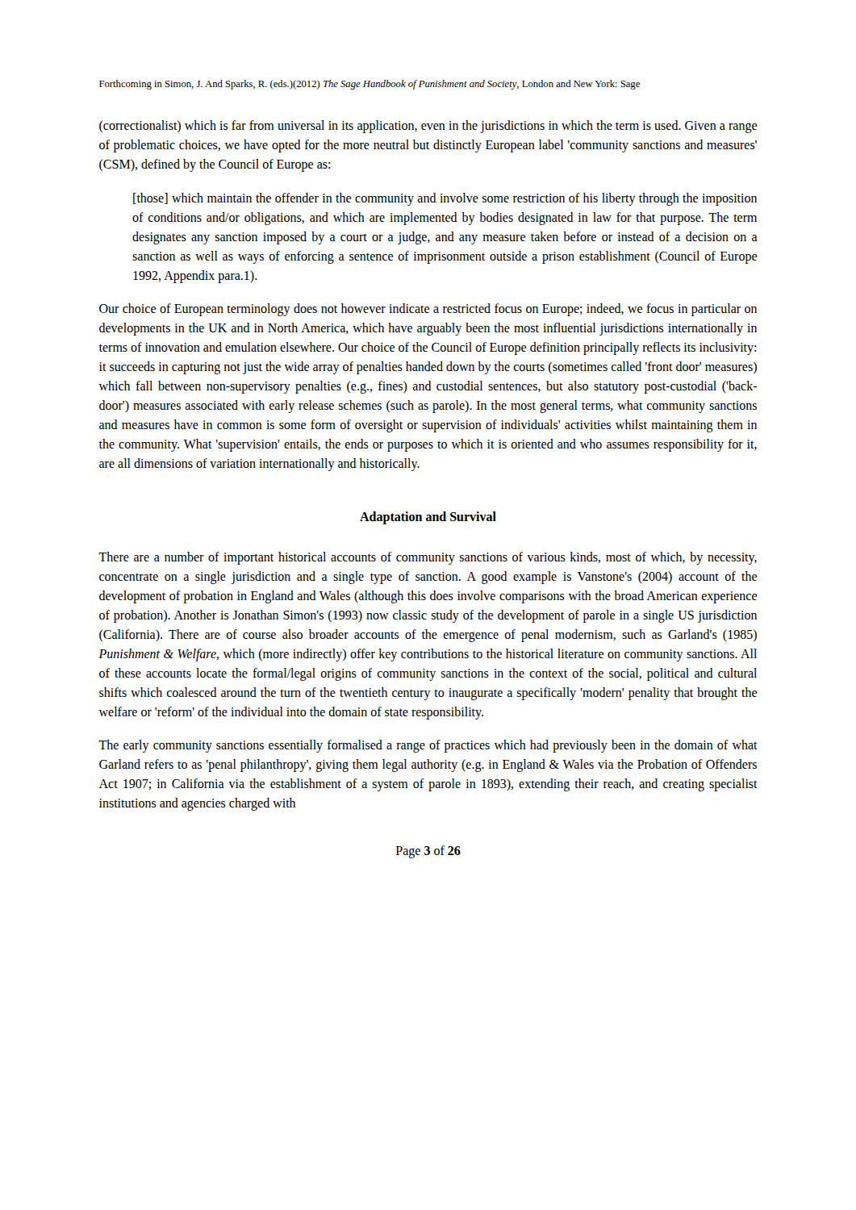Forthcoming in Simon, J. And Sparks, R. (eds.)(2012) The Sage Handbook of Punishment and Society, London and New York: Sage
(correctionalist) which is far from universal in its application, even in the jurisdictions in which the term is used. Given a range of problematic choices, we have opted for the more neutral but distinctly European label 'community sanctions and measures' (CSM), defined by the Council of Europe as:
[those] which maintain the offender in the community and involve some restriction of his liberty through the imposition of conditions and/or obligations, and which are implemented by bodies designated in law for that purpose. The term designates any sanction imposed by a court or a judge, and any measure taken before or instead of a decision on a sanction as well as ways of enforcing a sentence of imprisonment outside a prison establishment (Council of Europe 1992, Appendix para.1).
Our choice of European terminology does not however indicate a restricted focus on Europe; indeed, we focus in particular on developments in the UK and in North America, which have arguably been the most influential jurisdictions internationally in terms of innovation and emulation elsewhere. Our choice of the Council of Europe definition principally reflects its inclusivity: it succeeds in capturing not just the wide array of penalties handed down by the courts (sometimes called 'front door' measures) which fall between non-supervisory penalties (e.g., fines) and custodial sentences, but also statutory post-custodial ('back-door') measures associated with early release schemes (such as parole). In the most general terms, what community sanctions and measures have in common is some form of oversight or supervision of individuals' activities whilst maintaining them in the community. What 'supervision' entails, the ends or purposes to which it is oriented and who assumes responsibility for it, are all dimensions of variation internationally and historically.
Adaptation and Survival
There are a number of important historical accounts of community sanctions of various kinds, most of which, by necessity, concentrate on a single jurisdiction and a single type of sanction. A good example is Vanstone's (2004) account of the development of probation in England and Wales (although this does involve comparisons with the broad American experience of probation). Another is Jonathan Simon's (1993) now classic study of the development of parole in a single US jurisdiction (California). There are of course also broader accounts of the emergence of penal modernism, such as Garland's (1985) Punishment & Welfare, which (more indirectly) offer key contributions to the historical literature on community sanctions. All of these accounts locate the formal/legal origins of community sanctions in the context of the social, political and cultural shifts which coalesced around the turn of the twentieth century to inaugurate a specifically 'modern' penality that brought the welfare or 'reform' of the individual into the domain of state responsibility.
The early community sanctions essentially formalised a range of practices which had previously been in the domain of what Garland refers to as 'penal philanthropy', giving them legal authority (e.g. in England & Wales via the Probation of Offenders Act 1907; in California via the establishment of a system of parole in 1893), extending their reach, and creating specialist institutions and agencies charged with
Page 3 of 26